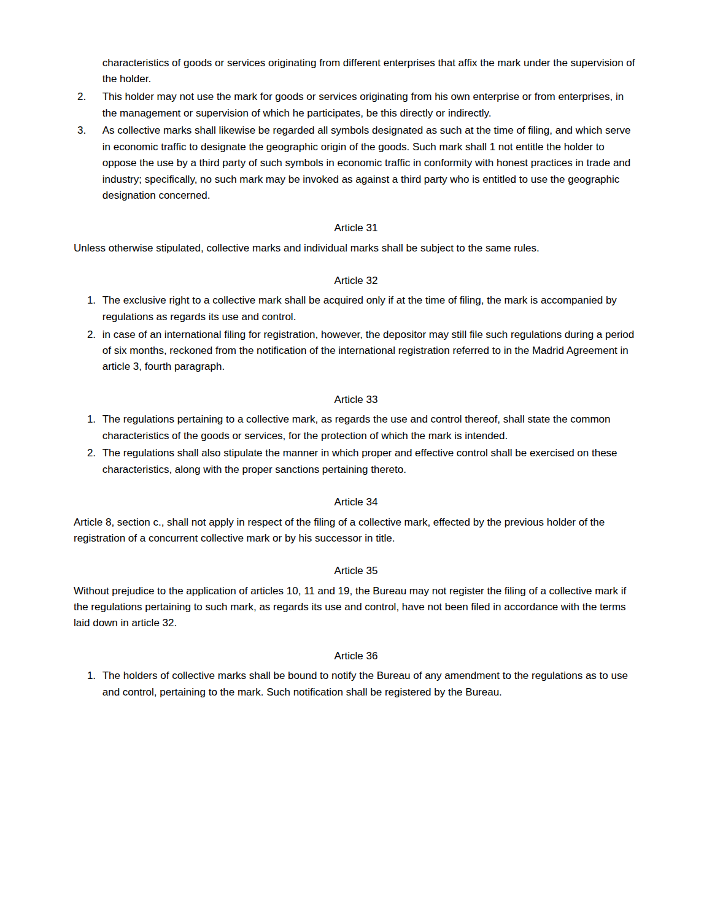characteristics of goods or services originating from different enterprises that affix the mark under the supervision of the holder.
This holder may not use the mark for goods or services originating from his own enterprise or from enterprises, in the management or supervision of which he participates, be this directly or indirectly.
As collective marks shall likewise be regarded all symbols designated as such at the time of filing, and which serve in economic traffic to designate the geographic origin of the goods. Such mark shall 1 not entitle the holder to oppose the use by a third party of such symbols in economic traffic in conformity with honest practices in trade and industry; specifically, no such mark may be invoked as against a third party who is entitled to use the geographic designation concerned.
Article 31
Unless otherwise stipulated, collective marks and individual marks shall be subject to the same rules.
Article 32
The exclusive right to a collective mark shall be acquired only if at the time of filing, the mark is accompanied by regulations as regards its use and control.
in case of an international filing for registration, however, the depositor may still file such regulations during a period of six months, reckoned from the notification of the international registration referred to in the Madrid Agreement in article 3, fourth paragraph.
Article 33
The regulations pertaining to a collective mark, as regards the use and control thereof, shall state the common characteristics of the goods or services, for the protection of which the mark is intended.
The regulations shall also stipulate the manner in which proper and effective control shall be exercised on these characteristics, along with the proper sanctions pertaining thereto.
Article 34
Article 8, section c., shall not apply in respect of the filing of a collective mark, effected by the previous holder of the registration of a concurrent collective mark or by his successor in title.
Article 35
Without prejudice to the application of articles 10, 11 and 19, the Bureau may not register the filing of a collective mark if the regulations pertaining to such mark, as regards its use and control, have not been filed in accordance with the terms laid down in article 32.
Article 36
The holders of collective marks shall be bound to notify the Bureau of any amendment to the regulations as to use and control, pertaining to the mark. Such notification shall be registered by the Bureau.